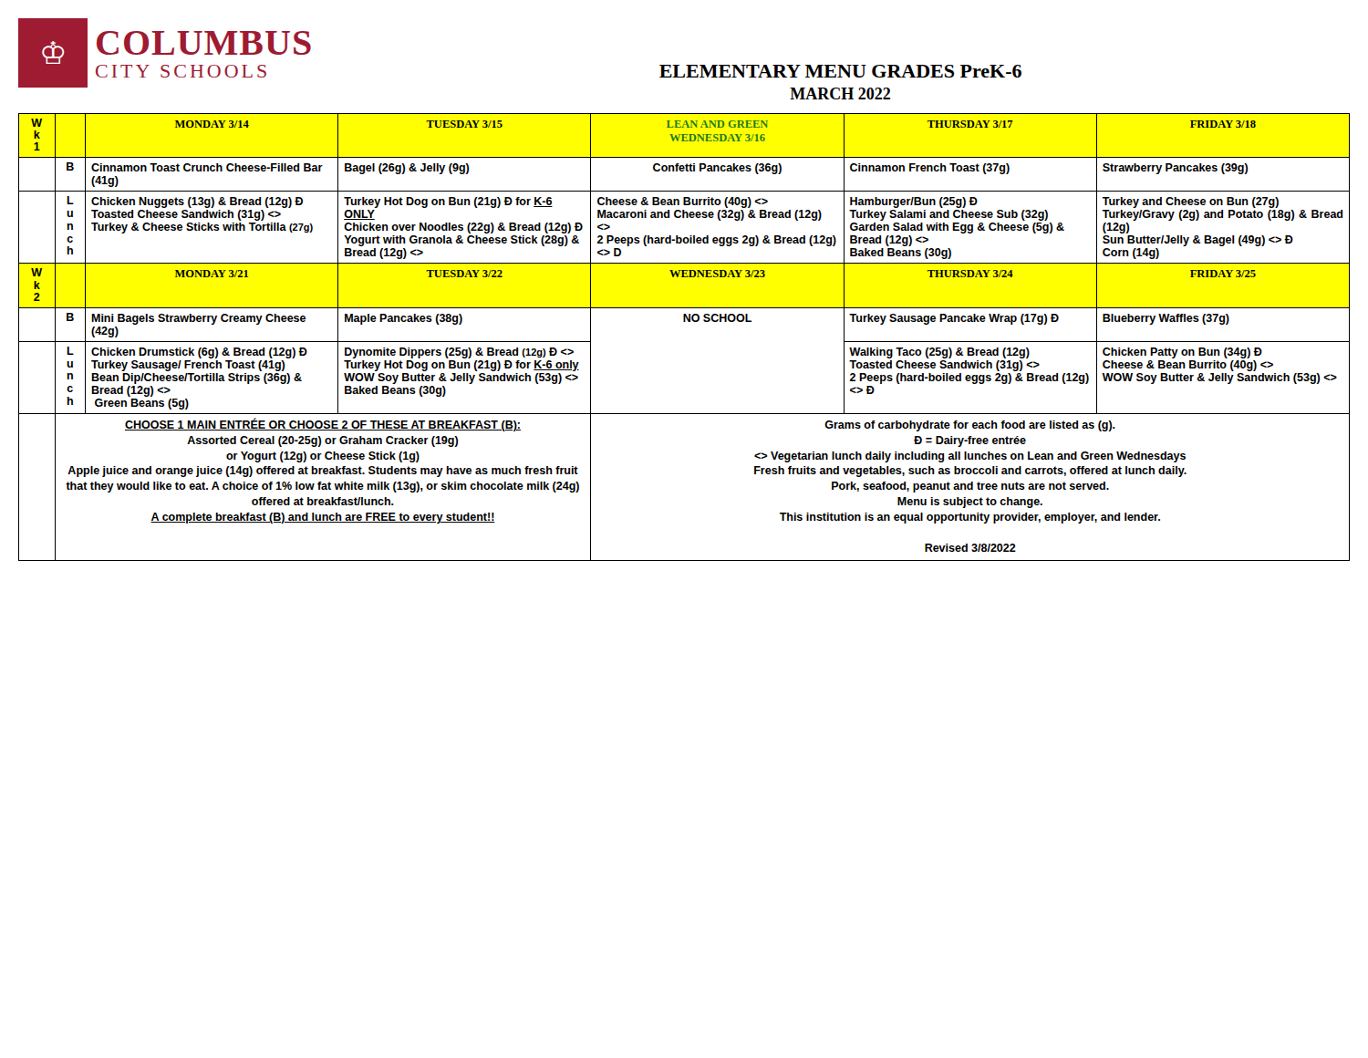♔
COLUMBUS
CITY SCHOOLS
ELEMENTARY MENU GRADES PreK-6
MARCH 2022
| W k 1 | | MONDAY 3/14 | TUESDAY 3/15 | LEAN AND GREEN WEDNESDAY 3/16 | THURSDAY 3/17 | FRIDAY 3/18 |
| | B | Cinnamon Toast Crunch Cheese-Filled Bar (41g) | Bagel (26g) & Jelly (9g) | Confetti Pancakes (36g) | Cinnamon French Toast (37g) | Strawberry Pancakes (39g) |
| | L u n c h | Chicken Nuggets (13g) & Bread (12g) Ð Toasted Cheese Sandwich (31g) <> Turkey & Cheese Sticks with Tortilla (27g) | Turkey Hot Dog on Bun (21g) Ð for K-6 ONLY Chicken over Noodles (22g) & Bread (12g) Ð Yogurt with Granola & Cheese Stick (28g) & Bread (12g) <> | Cheese & Bean Burrito (40g) <> Macaroni and Cheese (32g) & Bread (12g) <> 2 Peeps (hard-boiled eggs 2g) & Bread (12g) <> D | Hamburger/Bun (25g) Ð Turkey Salami and Cheese Sub (32g) Garden Salad with Egg & Cheese (5g) & Bread (12g) <> Baked Beans (30g) | Turkey and Cheese on Bun (27g) Turkey/Gravy (2g) and Potato (18g) & Bread (12g) Sun Butter/Jelly & Bagel (49g) <> Ð Corn (14g) |
| W k 2 | | MONDAY 3/21 | TUESDAY 3/22 | WEDNESDAY 3/23 | THURSDAY 3/24 | FRIDAY 3/25 |
| | B | Mini Bagels Strawberry Creamy Cheese (42g) | Maple Pancakes (38g) | NO SCHOOL | Turkey Sausage Pancake Wrap (17g) Ð | Blueberry Waffles (37g) |
| | L u n c h | Chicken Drumstick (6g) & Bread (12g) Ð Turkey Sausage/ French Toast (41g) Bean Dip/Cheese/Tortilla Strips (36g) & Bread (12g) <> Green Beans (5g) | Dynomite Dippers (25g) & Bread (12g) Ð <> Turkey Hot Dog on Bun (21g) Ð for K-6 only WOW Soy Butter & Jelly Sandwich (53g) <> Baked Beans (30g) | Walking Taco (25g) & Bread (12g) Toasted Cheese Sandwich (31g) <> 2 Peeps (hard-boiled eggs 2g) & Bread (12g) <> Ð | Chicken Patty on Bun (34g) Ð Cheese & Bean Burrito (40g) <> WOW Soy Butter & Jelly Sandwich (53g) <> |
| | CHOOSE 1 MAIN ENTRÉE OR CHOOSE 2 OF THESE AT BREAKFAST (B): Assorted Cereal (20-25g) or Graham Cracker (19g) or Yogurt (12g) or Cheese Stick (1g) Apple juice and orange juice (14g) offered at breakfast. Students may have as much fresh fruit that they would like to eat. A choice of 1% low fat white milk (13g), or skim chocolate milk (24g) offered at breakfast/lunch. A complete breakfast (B) and lunch are FREE to every student!! | Grams of carbohydrate for each food are listed as (g). Ð = Dairy-free entrée <> Vegetarian lunch daily including all lunches on Lean and Green Wednesdays Fresh fruits and vegetables, such as broccoli and carrots, offered at lunch daily. Pork, seafood, peanut and tree nuts are not served. Menu is subject to change. This institution is an equal opportunity provider, employer, and lender. Revised 3/8/2022 |